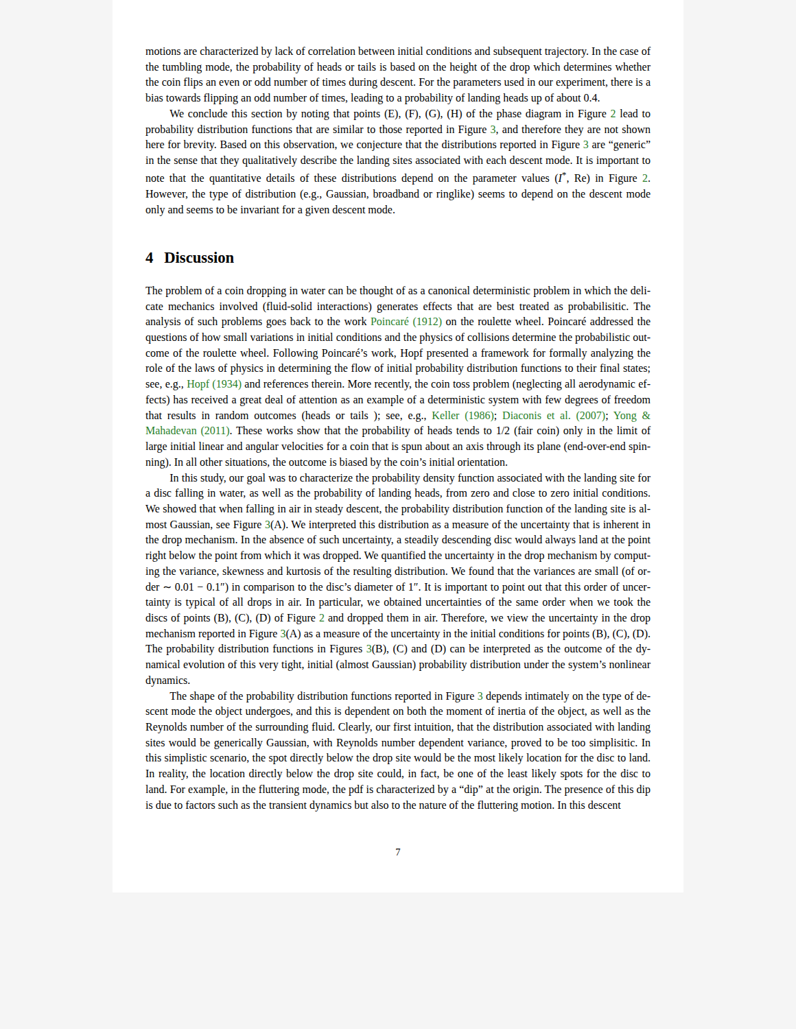motions are characterized by lack of correlation between initial conditions and subsequent trajectory. In the case of the tumbling mode, the probability of heads or tails is based on the height of the drop which determines whether the coin flips an even or odd number of times during descent. For the parameters used in our experiment, there is a bias towards flipping an odd number of times, leading to a probability of landing heads up of about 0.4.
We conclude this section by noting that points (E), (F), (G), (H) of the phase diagram in Figure 2 lead to probability distribution functions that are similar to those reported in Figure 3, and therefore they are not shown here for brevity. Based on this observation, we conjecture that the distributions reported in Figure 3 are “generic” in the sense that they qualitatively describe the landing sites associated with each descent mode. It is important to note that the quantitative details of these distributions depend on the parameter values (I*, Re) in Figure 2. However, the type of distribution (e.g., Gaussian, broadband or ringlike) seems to depend on the descent mode only and seems to be invariant for a given descent mode.
4 Discussion
The problem of a coin dropping in water can be thought of as a canonical deterministic problem in which the delicate mechanics involved (fluid-solid interactions) generates effects that are best treated as probabilisitic. The analysis of such problems goes back to the work Poincaré (1912) on the roulette wheel. Poincaré addressed the questions of how small variations in initial conditions and the physics of collisions determine the probabilistic outcome of the roulette wheel. Following Poincaré’s work, Hopf presented a framework for formally analyzing the role of the laws of physics in determining the flow of initial probability distribution functions to their final states; see, e.g., Hopf (1934) and references therein. More recently, the coin toss problem (neglecting all aerodynamic effects) has received a great deal of attention as an example of a deterministic system with few degrees of freedom that results in random outcomes (heads or tails ); see, e.g., Keller (1986); Diaconis et al. (2007); Yong & Mahadevan (2011). These works show that the probability of heads tends to 1/2 (fair coin) only in the limit of large initial linear and angular velocities for a coin that is spun about an axis through its plane (end-over-end spinning). In all other situations, the outcome is biased by the coin’s initial orientation.
In this study, our goal was to characterize the probability density function associated with the landing site for a disc falling in water, as well as the probability of landing heads, from zero and close to zero initial conditions. We showed that when falling in air in steady descent, the probability distribution function of the landing site is almost Gaussian, see Figure 3(A). We interpreted this distribution as a measure of the uncertainty that is inherent in the drop mechanism. In the absence of such uncertainty, a steadily descending disc would always land at the point right below the point from which it was dropped. We quantified the uncertainty in the drop mechanism by computing the variance, skewness and kurtosis of the resulting distribution. We found that the variances are small (of order ∼ 0.01 − 0.1″) in comparison to the disc’s diameter of 1″. It is important to point out that this order of uncertainty is typical of all drops in air. In particular, we obtained uncertainties of the same order when we took the discs of points (B), (C), (D) of Figure 2 and dropped them in air. Therefore, we view the uncertainty in the drop mechanism reported in Figure 3(A) as a measure of the uncertainty in the initial conditions for points (B), (C), (D). The probability distribution functions in Figures 3(B), (C) and (D) can be interpreted as the outcome of the dynamical evolution of this very tight, initial (almost Gaussian) probability distribution under the system’s nonlinear dynamics.
The shape of the probability distribution functions reported in Figure 3 depends intimately on the type of descent mode the object undergoes, and this is dependent on both the moment of inertia of the object, as well as the Reynolds number of the surrounding fluid. Clearly, our first intuition, that the distribution associated with landing sites would be generically Gaussian, with Reynolds number dependent variance, proved to be too simplisitic. In this simplistic scenario, the spot directly below the drop site would be the most likely location for the disc to land. In reality, the location directly below the drop site could, in fact, be one of the least likely spots for the disc to land. For example, in the fluttering mode, the pdf is characterized by a “dip” at the origin. The presence of this dip is due to factors such as the transient dynamics but also to the nature of the fluttering motion. In this descent
7